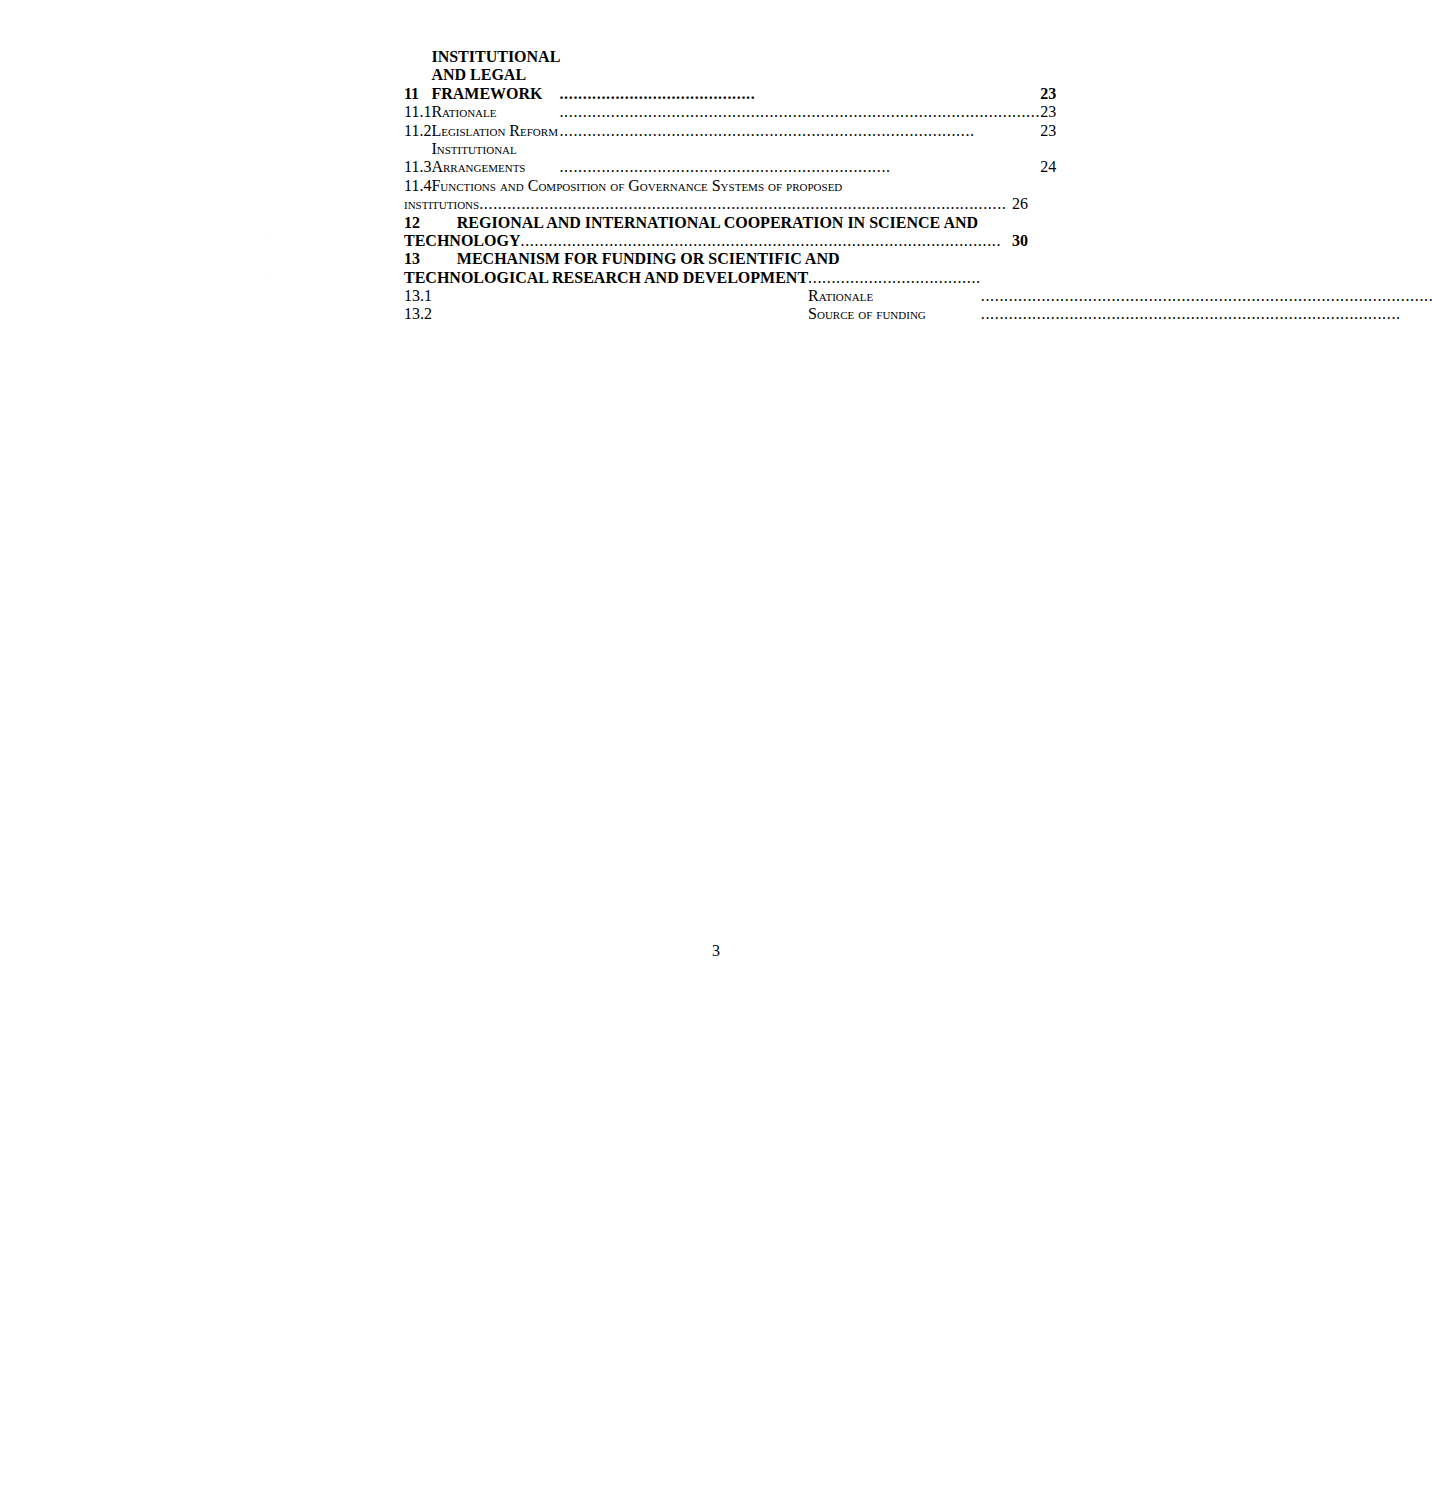| 11 | INSTITUTIONAL AND LEGAL FRAMEWORK | .......................................... | 23 |
| 11.1 | Rationale | ....................................................................................................... | 23 |
| 11.2 | Legislation Reform | ......................................................................................... | 23 |
| 11.3 | Institutional Arrangements | ....................................................................... | 24 |
| 11.4 | Functions and Composition of Governance Systems of proposed |
| institutions | ................................................................................................................. | 26 |
| 12 | REGIONAL AND INTERNATIONAL COOPERATION IN SCIENCE AND |
| TECHNOLOGY | ....................................................................................................... | 30 |
| 13 | MECHANISM FOR FUNDING OR SCIENTIFIC AND |
| TECHNOLOGICAL RESEARCH AND DEVELOPMENT | ..................................... | 30 |
| 13.1 | Rationale | ....................................................................................................... | 30 |
| 13.2 | Source of funding | .......................................................................................... | 30 |
3